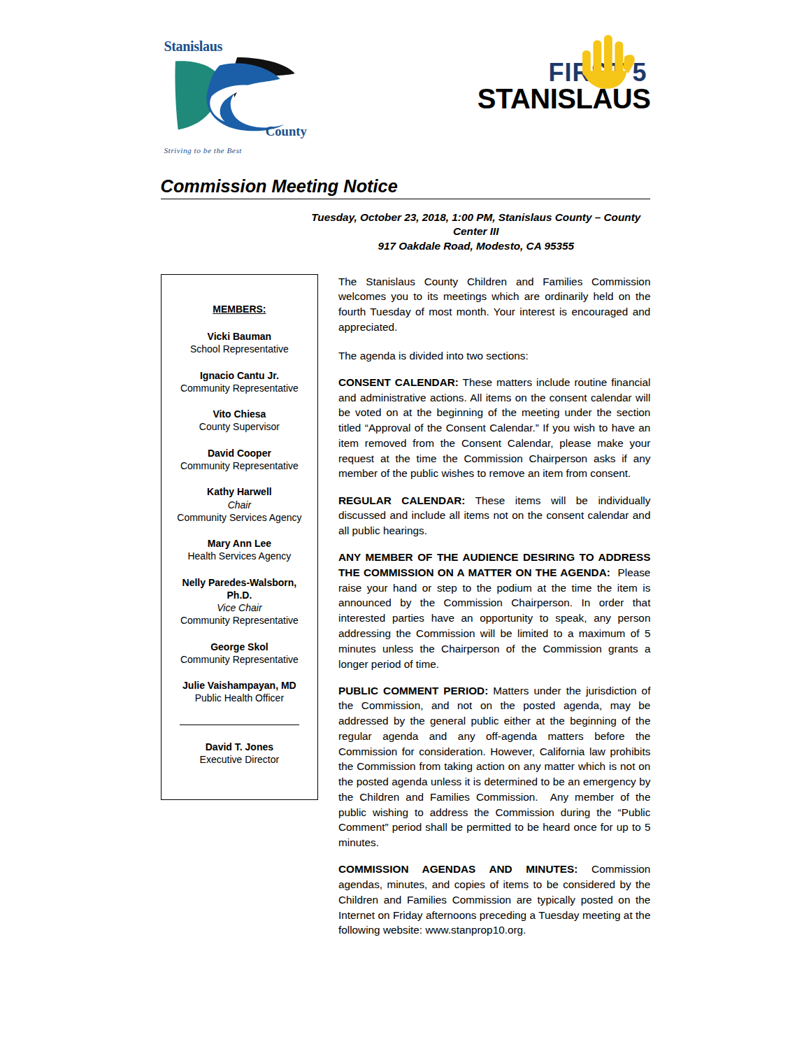Stanislaus
County
Striving to be the Best
FIRST 5
STANISLAUS
Commission Meeting Notice
Tuesday, October 23, 2018, 1:00 PM, Stanislaus County – County Center III
917 Oakdale Road, Modesto, CA 95355
MEMBERS:
Vicki Bauman
School Representative
Ignacio Cantu Jr.
Community Representative
Vito Chiesa
County Supervisor
David Cooper
Community Representative
Kathy Harwell
Chair
Community Services Agency
Mary Ann Lee
Health Services Agency
Nelly Paredes-Walsborn, Ph.D.
Vice Chair
Community Representative
George Skol
Community Representative
Julie Vaishampayan, MD
Public Health Officer
David T. Jones
Executive Director
The Stanislaus County Children and Families Commission welcomes you to its meetings which are ordinarily held on the fourth Tuesday of most month. Your interest is encouraged and appreciated.
The agenda is divided into two sections:
CONSENT CALENDAR: These matters include routine financial and administrative actions. All items on the consent calendar will be voted on at the beginning of the meeting under the section titled “Approval of the Consent Calendar.” If you wish to have an item removed from the Consent Calendar, please make your request at the time the Commission Chairperson asks if any member of the public wishes to remove an item from consent.
REGULAR CALENDAR: These items will be individually discussed and include all items not on the consent calendar and all public hearings.
ANY MEMBER OF THE AUDIENCE DESIRING TO ADDRESS THE COMMISSION ON A MATTER ON THE AGENDA: Please raise your hand or step to the podium at the time the item is announced by the Commission Chairperson. In order that interested parties have an opportunity to speak, any person addressing the Commission will be limited to a maximum of 5 minutes unless the Chairperson of the Commission grants a longer period of time.
PUBLIC COMMENT PERIOD: Matters under the jurisdiction of the Commission, and not on the posted agenda, may be addressed by the general public either at the beginning of the regular agenda and any off-agenda matters before the Commission for consideration. However, California law prohibits the Commission from taking action on any matter which is not on the posted agenda unless it is determined to be an emergency by the Children and Families Commission. Any member of the public wishing to address the Commission during the “Public Comment” period shall be permitted to be heard once for up to 5 minutes.
COMMISSION AGENDAS AND MINUTES: Commission agendas, minutes, and copies of items to be considered by the Children and Families Commission are typically posted on the Internet on Friday afternoons preceding a Tuesday meeting at the following website: www.stanprop10.org.